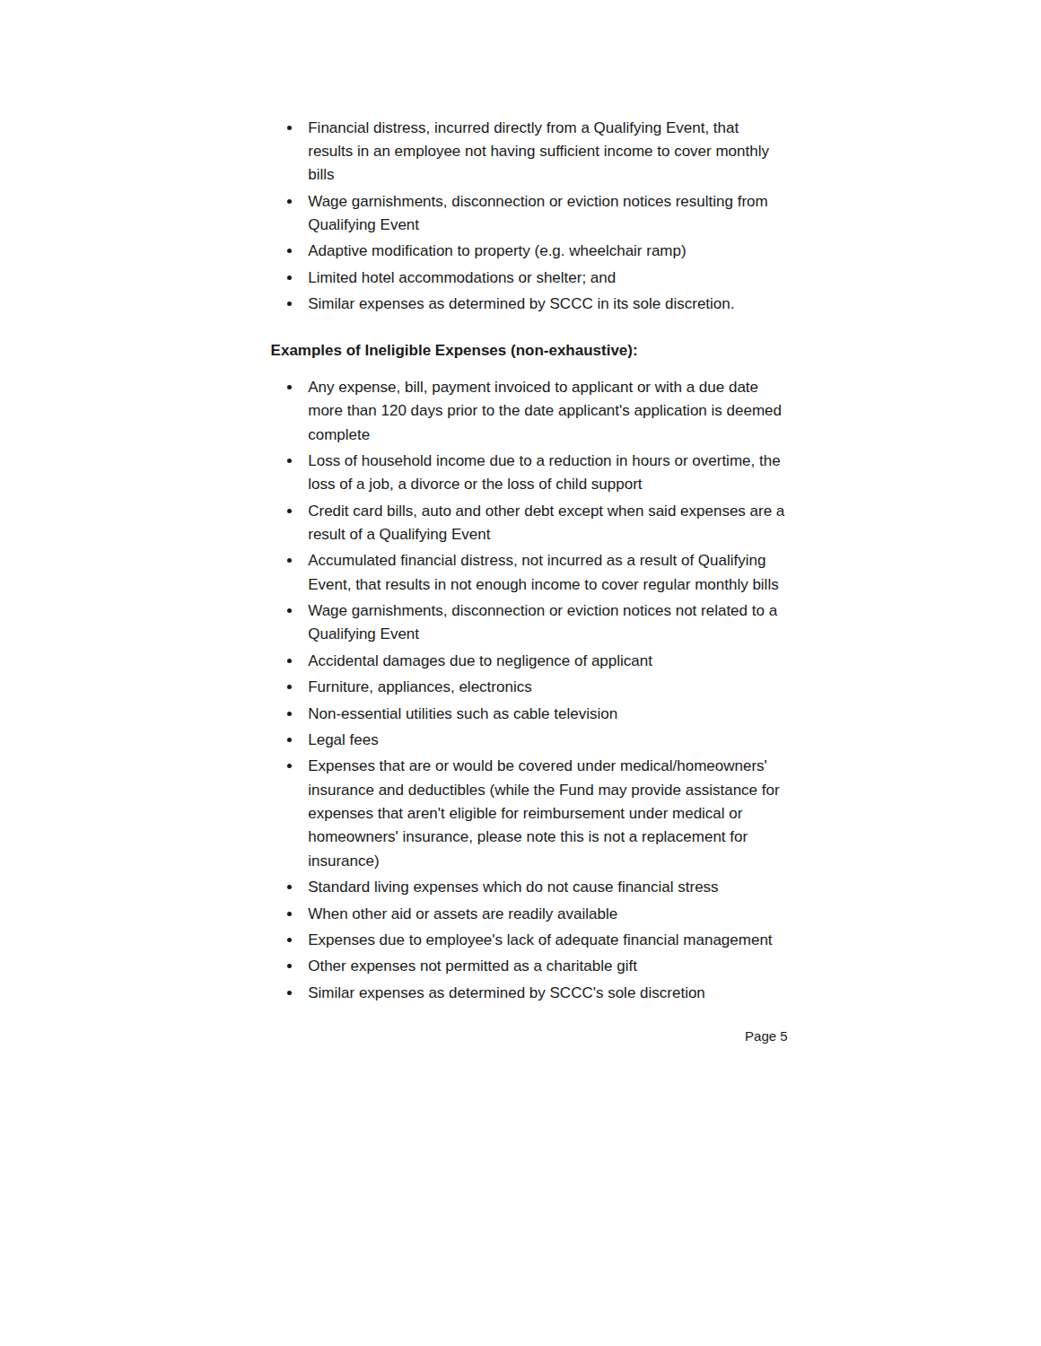Financial distress, incurred directly from a Qualifying Event, that results in an employee not having sufficient income to cover monthly bills
Wage garnishments, disconnection or eviction notices resulting from Qualifying Event
Adaptive modification to property (e.g. wheelchair ramp)
Limited hotel accommodations or shelter; and
Similar expenses as determined by SCCC in its sole discretion.
Examples of Ineligible Expenses (non-exhaustive):
Any expense, bill, payment invoiced to applicant or with a due date more than 120 days prior to the date applicant's application is deemed complete
Loss of household income due to a reduction in hours or overtime, the loss of a job, a divorce or the loss of child support
Credit card bills, auto and other debt except when said expenses are a result of a Qualifying Event
Accumulated financial distress, not incurred as a result of Qualifying Event, that results in not enough income to cover regular monthly bills
Wage garnishments, disconnection or eviction notices not related to a Qualifying Event
Accidental damages due to negligence of applicant
Furniture, appliances, electronics
Non-essential utilities such as cable television
Legal fees
Expenses that are or would be covered under medical/homeowners' insurance and deductibles (while the Fund may provide assistance for expenses that aren't eligible for reimbursement under medical or homeowners' insurance, please note this is not a replacement for insurance)
Standard living expenses which do not cause financial stress
When other aid or assets are readily available
Expenses due to employee's lack of adequate financial management
Other expenses not permitted as a charitable gift
Similar expenses as determined by SCCC's sole discretion
Page 5